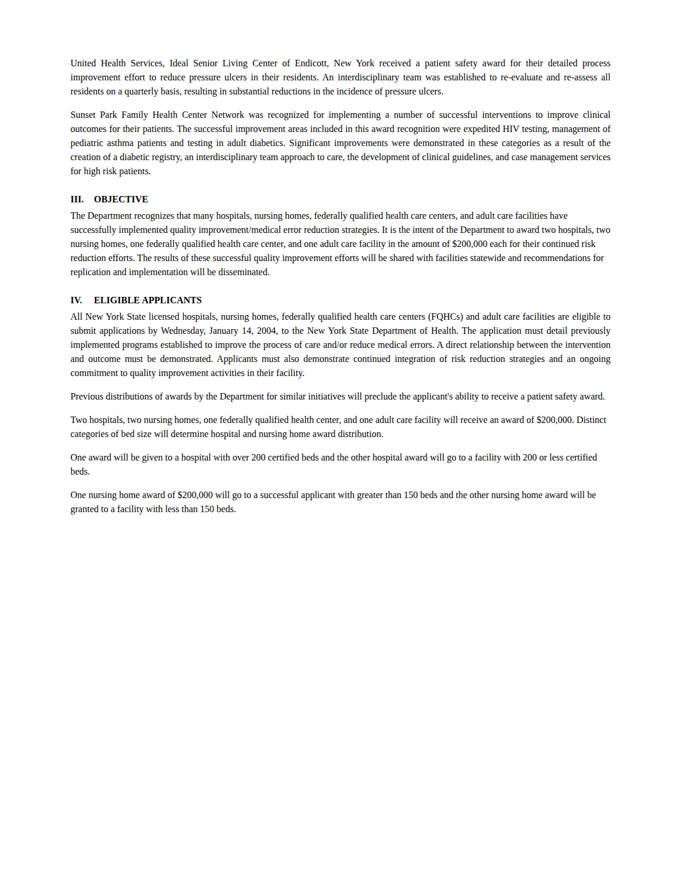United Health Services, Ideal Senior Living Center of Endicott, New York received a patient safety award for their detailed process improvement effort to reduce pressure ulcers in their residents. An interdisciplinary team was established to re-evaluate and re-assess all residents on a quarterly basis, resulting in substantial reductions in the incidence of pressure ulcers.
Sunset Park Family Health Center Network was recognized for implementing a number of successful interventions to improve clinical outcomes for their patients. The successful improvement areas included in this award recognition were expedited HIV testing, management of pediatric asthma patients and testing in adult diabetics. Significant improvements were demonstrated in these categories as a result of the creation of a diabetic registry, an interdisciplinary team approach to care, the development of clinical guidelines, and case management services for high risk patients.
III. OBJECTIVE
The Department recognizes that many hospitals, nursing homes, federally qualified health care centers, and adult care facilities have successfully implemented quality improvement/medical error reduction strategies. It is the intent of the Department to award two hospitals, two nursing homes, one federally qualified health care center, and one adult care facility in the amount of $200,000 each for their continued risk reduction efforts. The results of these successful quality improvement efforts will be shared with facilities statewide and recommendations for replication and implementation will be disseminated.
IV. ELIGIBLE APPLICANTS
All New York State licensed hospitals, nursing homes, federally qualified health care centers (FQHCs) and adult care facilities are eligible to submit applications by Wednesday, January 14, 2004, to the New York State Department of Health. The application must detail previously implemented programs established to improve the process of care and/or reduce medical errors. A direct relationship between the intervention and outcome must be demonstrated. Applicants must also demonstrate continued integration of risk reduction strategies and an ongoing commitment to quality improvement activities in their facility.
Previous distributions of awards by the Department for similar initiatives will preclude the applicant's ability to receive a patient safety award.
Two hospitals, two nursing homes, one federally qualified health center, and one adult care facility will receive an award of $200,000. Distinct categories of bed size will determine hospital and nursing home award distribution.
One award will be given to a hospital with over 200 certified beds and the other hospital award will go to a facility with 200 or less certified beds.
One nursing home award of $200,000 will go to a successful applicant with greater than 150 beds and the other nursing home award will be granted to a facility with less than 150 beds.